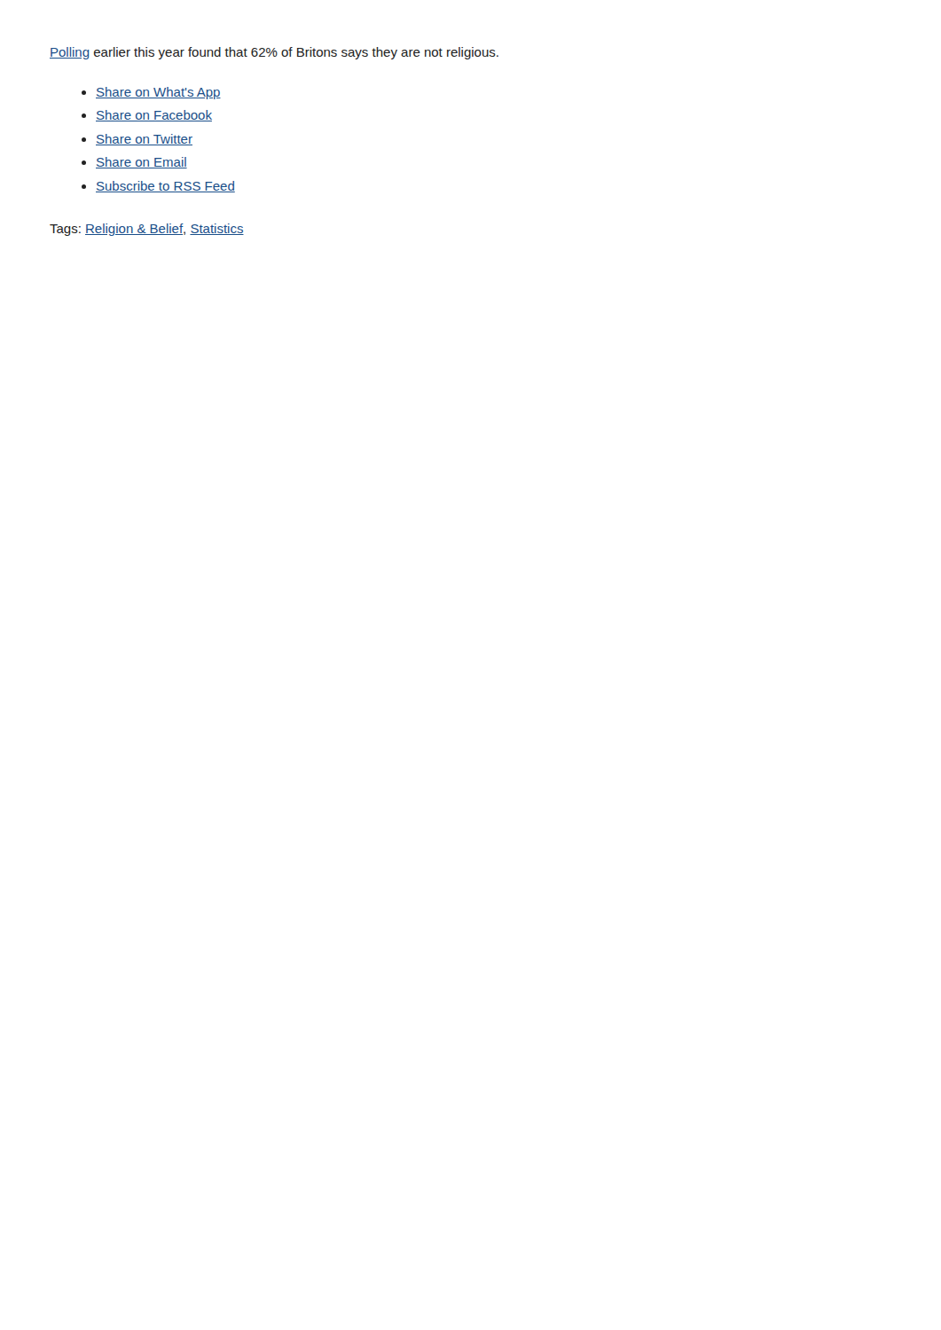Polling earlier this year found that 62% of Britons says they are not religious.
Share on What's App
Share on Facebook
Share on Twitter
Share on Email
Subscribe to RSS Feed
Tags: Religion & Belief, Statistics